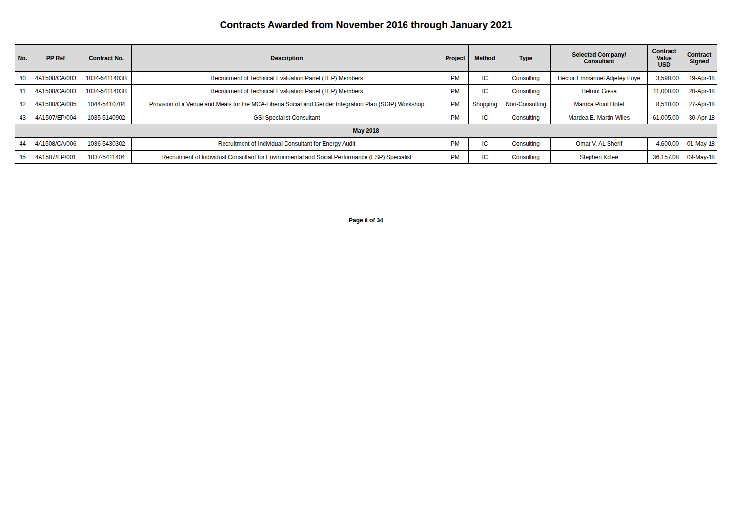Contracts Awarded from November 2016 through January 2021
| No. | PP Ref | Contract No. | Description | Project | Method | Type | Selected Company/ Consultant | Contract Value USD | Contract Signed |
| --- | --- | --- | --- | --- | --- | --- | --- | --- | --- |
| 40 | 4A1508/CA/003 | 1034-5411403B | Recruitment of Technical Evaluation Panel (TEP) Members | PM | IC | Consulting | Hector Emmanuel Adjetey Boye | 3,590.00 | 19-Apr-18 |
| 41 | 4A1508/CA/003 | 1034-5411403B | Recruitment of Technical Evaluation Panel (TEP) Members | PM | IC | Consulting | Helmut Giesa | 11,000.00 | 20-Apr-18 |
| 42 | 4A1508/CA/005 | 1044-5410704 | Provision of a Venue and Meals for the MCA-Liberia Social and Gender Integration Plan (SGIP) Workshop | PM | Shopping | Non-Consulting | Mamba Point Hotel | 8,510.00 | 27-Apr-18 |
| 43 | 4A1507/EP/004 | 1035-5140902 | GSI Specialist Consultant | PM | IC | Consulting | Mardea E. Martin-Wiles | 61,005.00 | 30-Apr-18 |
| May 2018 |
| 44 | 4A1508/CA/006 | 1036-5430302 | Recruitment of Individual Consultant for Energy Audit | PM | IC | Consulting | Omar V. AL Sherif | 4,600.00 | 01-May-18 |
| 45 | 4A1507/EP/001 | 1037-5411404 | Recruitment of Individual Consultant for Environmental and Social Performance (ESP) Specialist | PM | IC | Consulting | Stephen Kolee | 36,157.08 | 09-May-18 |
Page 8 of 34